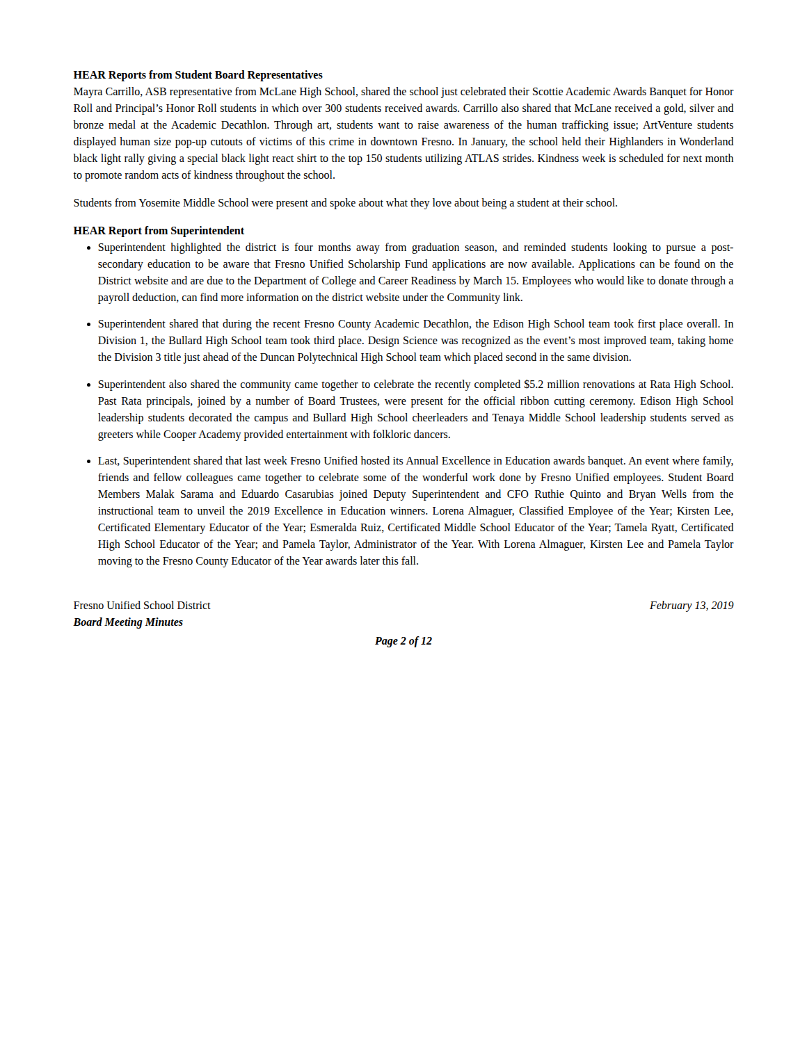HEAR Reports from Student Board Representatives
Mayra Carrillo, ASB representative from McLane High School, shared the school just celebrated their Scottie Academic Awards Banquet for Honor Roll and Principal’s Honor Roll students in which over 300 students received awards. Carrillo also shared that McLane received a gold, silver and bronze medal at the Academic Decathlon. Through art, students want to raise awareness of the human trafficking issue; ArtVenture students displayed human size pop-up cutouts of victims of this crime in downtown Fresno. In January, the school held their Highlanders in Wonderland black light rally giving a special black light react shirt to the top 150 students utilizing ATLAS strides. Kindness week is scheduled for next month to promote random acts of kindness throughout the school.
Students from Yosemite Middle School were present and spoke about what they love about being a student at their school.
HEAR Report from Superintendent
Superintendent highlighted the district is four months away from graduation season, and reminded students looking to pursue a post-secondary education to be aware that Fresno Unified Scholarship Fund applications are now available. Applications can be found on the District website and are due to the Department of College and Career Readiness by March 15. Employees who would like to donate through a payroll deduction, can find more information on the district website under the Community link.
Superintendent shared that during the recent Fresno County Academic Decathlon, the Edison High School team took first place overall. In Division 1, the Bullard High School team took third place. Design Science was recognized as the event’s most improved team, taking home the Division 3 title just ahead of the Duncan Polytechnical High School team which placed second in the same division.
Superintendent also shared the community came together to celebrate the recently completed $5.2 million renovations at Rata High School. Past Rata principals, joined by a number of Board Trustees, were present for the official ribbon cutting ceremony. Edison High School leadership students decorated the campus and Bullard High School cheerleaders and Tenaya Middle School leadership students served as greeters while Cooper Academy provided entertainment with folkloric dancers.
Last, Superintendent shared that last week Fresno Unified hosted its Annual Excellence in Education awards banquet. An event where family, friends and fellow colleagues came together to celebrate some of the wonderful work done by Fresno Unified employees. Student Board Members Malak Sarama and Eduardo Casarubias joined Deputy Superintendent and CFO Ruthie Quinto and Bryan Wells from the instructional team to unveil the 2019 Excellence in Education winners. Lorena Almaguer, Classified Employee of the Year; Kirsten Lee, Certificated Elementary Educator of the Year; Esmeralda Ruiz, Certificated Middle School Educator of the Year; Tamela Ryatt, Certificated High School Educator of the Year; and Pamela Taylor, Administrator of the Year. With Lorena Almaguer, Kirsten Lee and Pamela Taylor moving to the Fresno County Educator of the Year awards later this fall.
Fresno Unified School District February 13, 2019
Board Meeting Minutes
Page 2 of 12